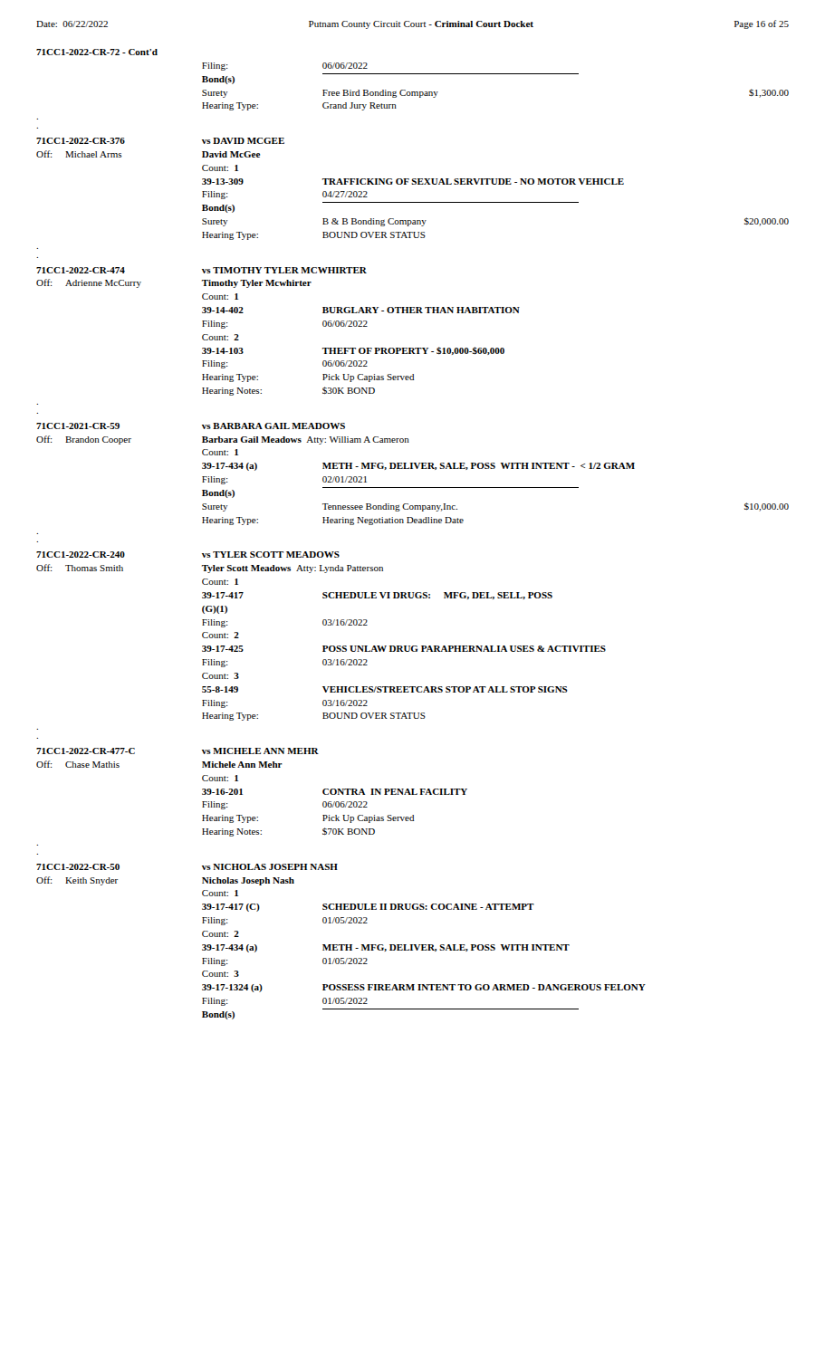Date: 06/22/2022
Putnam County Circuit Court - Criminal Court Docket
Page 16 of 25
| 71CC1-2022-CR-72 - Cont'd | | |
| | Filing: | 06/06/2022 |
| | Bond(s) | |
| | Surety | / Free Bird Bonding Company / $1,300.00 / |
| | Hearing Type: | Grand Jury Return |
.
.
| 71CC1-2022-CR-376 | vs DAVID MCGEE |
| Off: Michael Arms | David McGee |
| | Count: 1 | |
| | 39-13-309 | TRAFFICKING OF SEXUAL SERVITUDE - NO MOTOR VEHICLE |
| | Filing: | 04/27/2022 |
| | Bond(s) | |
| | Surety | / B & B Bonding Company / $20,000.00 / |
| | Hearing Type: | BOUND OVER STATUS |
.
.
| 71CC1-2022-CR-474 | vs TIMOTHY TYLER MCWHIRTER |
| Off: Adrienne McCurry | Timothy Tyler Mcwhirter |
| | Count: 1 | |
| | 39-14-402 | BURGLARY - OTHER THAN HABITATION |
| | Filing: | 06/06/2022 |
| | Count: 2 | |
| | 39-14-103 | THEFT OF PROPERTY - $10,000-$60,000 |
| | Filing: | 06/06/2022 |
| | Hearing Type: | Pick Up Capias Served |
| | Hearing Notes: | $30K BOND |
.
.
| 71CC1-2021-CR-59 | vs BARBARA GAIL MEADOWS |
| Off: Brandon Cooper | Barbara Gail Meadows Atty: William A Cameron |
| | Count: 1 | |
| | 39-17-434 (a) | METH - MFG, DELIVER, SALE, POSS WITH INTENT - < 1/2 GRAM |
| | Filing: | 02/01/2021 |
| | Bond(s) | |
| | Surety | / Tennessee Bonding Company,Inc. / $10,000.00 / |
| | Hearing Type: | Hearing Negotiation Deadline Date |
.
.
| 71CC1-2022-CR-240 | vs TYLER SCOTT MEADOWS |
| Off: Thomas Smith | Tyler Scott Meadows Atty: Lynda Patterson |
| | Count: 1 | |
| | 39-17-417 | SCHEDULE VI DRUGS: MFG, DEL, SELL, POSS |
| | (G)(1) | |
| | Filing: | 03/16/2022 |
| | Count: 2 | |
| | 39-17-425 | POSS UNLAW DRUG PARAPHERNALIA USES & ACTIVITIES |
| | Filing: | 03/16/2022 |
| | Count: 3 | |
| | 55-8-149 | VEHICLES/STREETCARS STOP AT ALL STOP SIGNS |
| | Filing: | 03/16/2022 |
| | Hearing Type: | BOUND OVER STATUS |
.
.
| 71CC1-2022-CR-477-C | vs MICHELE ANN MEHR |
| Off: Chase Mathis | Michele Ann Mehr |
| | Count: 1 | |
| | 39-16-201 | CONTRA IN PENAL FACILITY |
| | Filing: | 06/06/2022 |
| | Hearing Type: | Pick Up Capias Served |
| | Hearing Notes: | $70K BOND |
.
.
| 71CC1-2022-CR-50 | vs NICHOLAS JOSEPH NASH |
| Off: Keith Snyder | Nicholas Joseph Nash |
| | Count: 1 | |
| | 39-17-417 (C) | SCHEDULE II DRUGS: COCAINE - ATTEMPT |
| | Filing: | 01/05/2022 |
| | Count: 2 | |
| | 39-17-434 (a) | METH - MFG, DELIVER, SALE, POSS WITH INTENT |
| | Filing: | 01/05/2022 |
| | Count: 3 | |
| | 39-17-1324 (a) | POSSESS FIREARM INTENT TO GO ARMED - DANGEROUS FELONY |
| | Filing: | 01/05/2022 |
| | Bond(s) | |